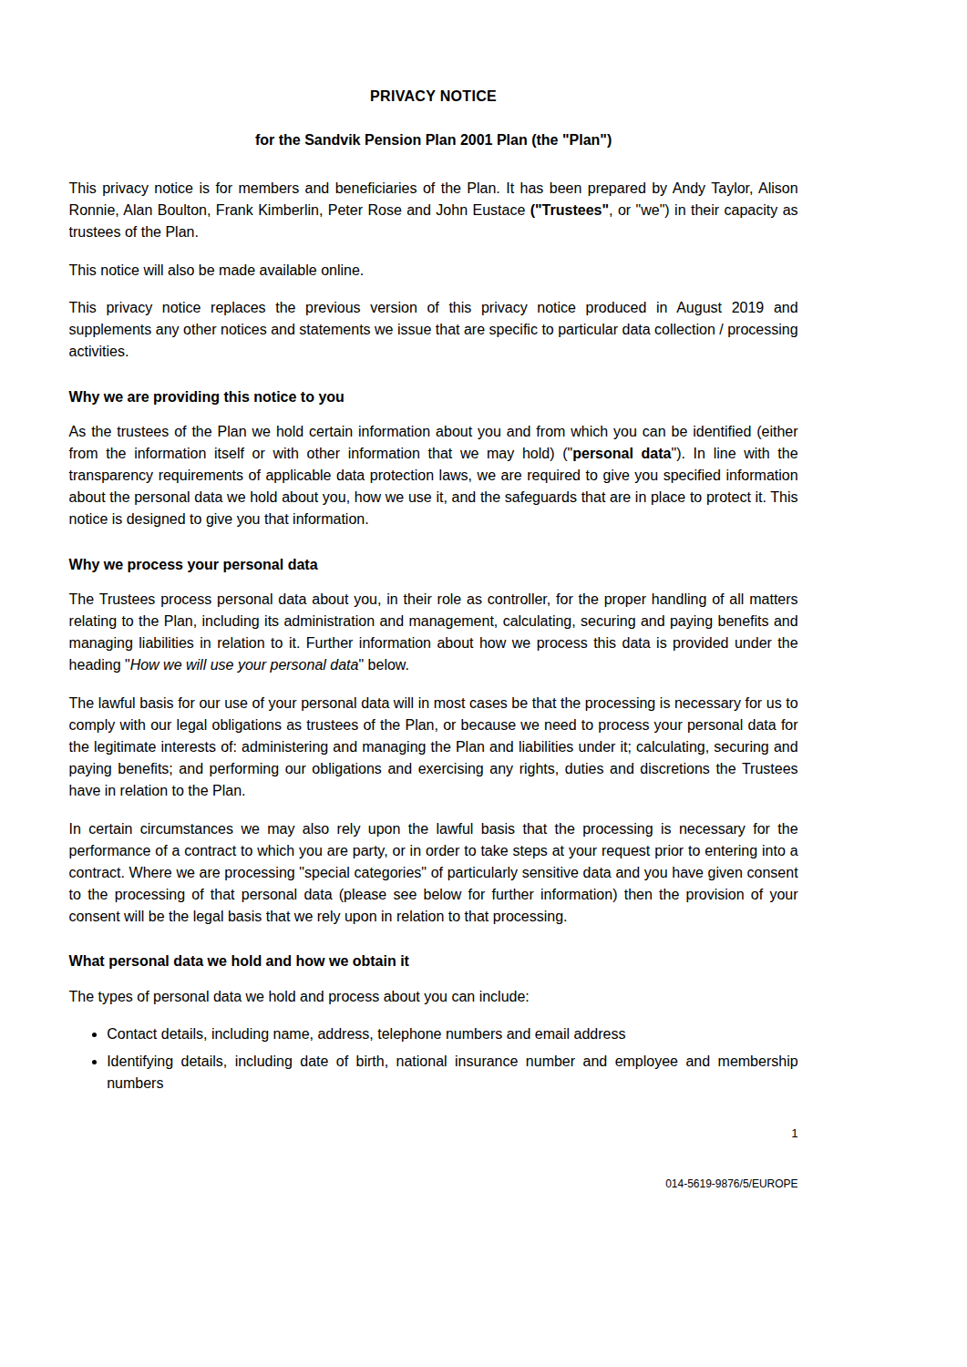PRIVACY NOTICE
for the Sandvik Pension Plan 2001 Plan (the "Plan")
This privacy notice is for members and beneficiaries of the Plan. It has been prepared by Andy Taylor, Alison Ronnie, Alan Boulton, Frank Kimberlin, Peter Rose and John Eustace ("Trustees", or "we") in their capacity as trustees of the Plan.
This notice will also be made available online.
This privacy notice replaces the previous version of this privacy notice produced in August 2019 and supplements any other notices and statements we issue that are specific to particular data collection / processing activities.
Why we are providing this notice to you
As the trustees of the Plan we hold certain information about you and from which you can be identified (either from the information itself or with other information that we may hold) ("personal data"). In line with the transparency requirements of applicable data protection laws, we are required to give you specified information about the personal data we hold about you, how we use it, and the safeguards that are in place to protect it. This notice is designed to give you that information.
Why we process your personal data
The Trustees process personal data about you, in their role as controller, for the proper handling of all matters relating to the Plan, including its administration and management, calculating, securing and paying benefits and managing liabilities in relation to it. Further information about how we process this data is provided under the heading "How we will use your personal data" below.
The lawful basis for our use of your personal data will in most cases be that the processing is necessary for us to comply with our legal obligations as trustees of the Plan, or because we need to process your personal data for the legitimate interests of: administering and managing the Plan and liabilities under it; calculating, securing and paying benefits; and performing our obligations and exercising any rights, duties and discretions the Trustees have in relation to the Plan.
In certain circumstances we may also rely upon the lawful basis that the processing is necessary for the performance of a contract to which you are party, or in order to take steps at your request prior to entering into a contract. Where we are processing "special categories" of particularly sensitive data and you have given consent to the processing of that personal data (please see below for further information) then the provision of your consent will be the legal basis that we rely upon in relation to that processing.
What personal data we hold and how we obtain it
The types of personal data we hold and process about you can include:
Contact details, including name, address, telephone numbers and email address
Identifying details, including date of birth, national insurance number and employee and membership numbers
1
014-5619-9876/5/EUROPE